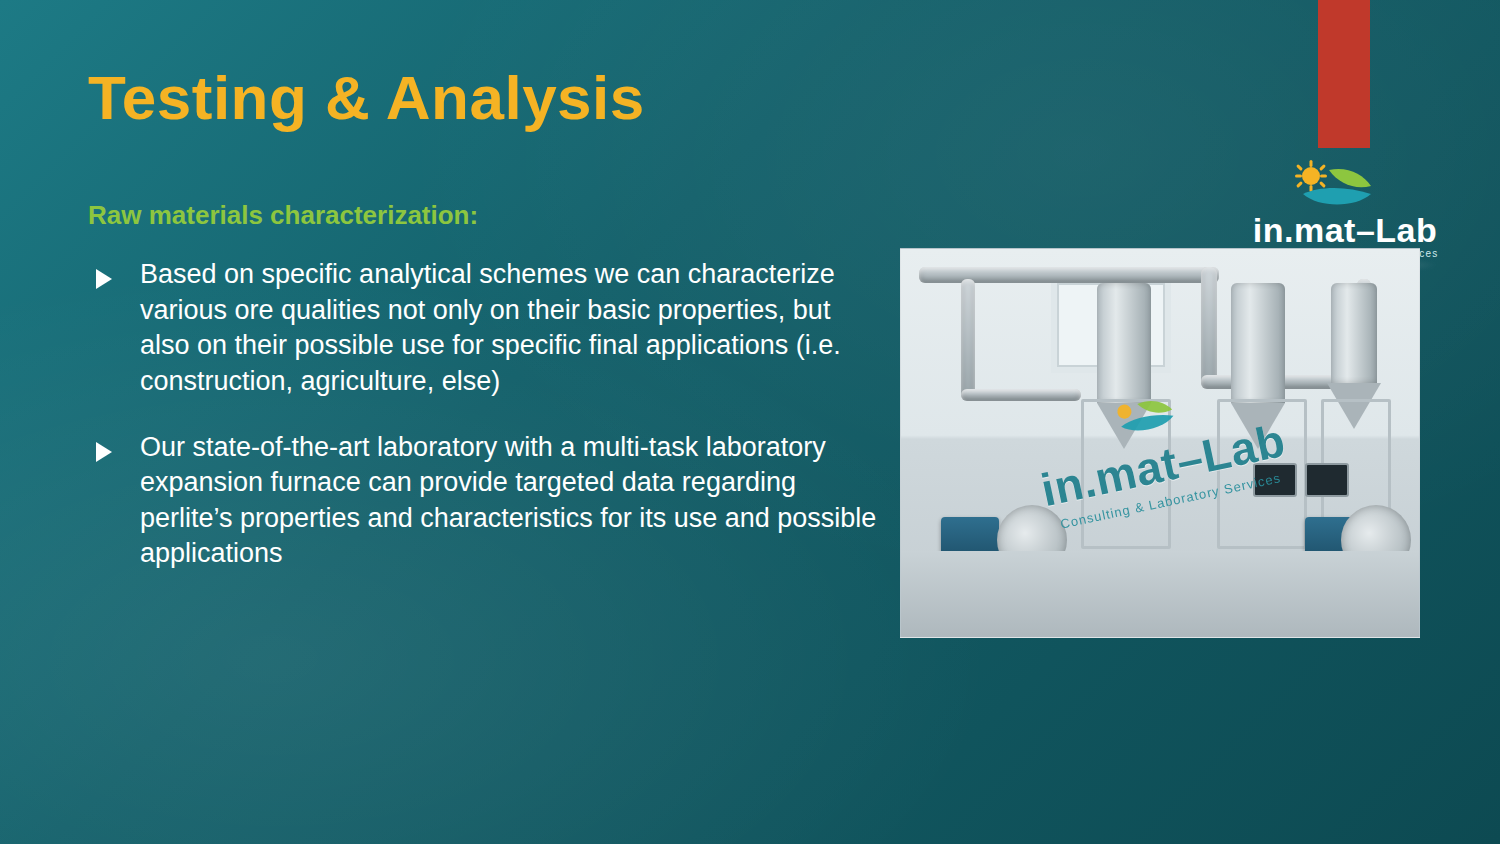Testing & Analysis
in. mat–Lab
Consulting & Laboratory Services
Raw materials characterization:
Based on specific analytical schemes we can characterize various ore qualities not only on their basic properties, but also on their possible use for specific final applications (i.e. construction, agriculture, else)
Our state-of-the-art laboratory with a multi-task laboratory expansion furnace can provide targeted data regarding perlite’s properties and characteristics for its use and possible applications
in.mat–Lab
Consulting & Laboratory Services